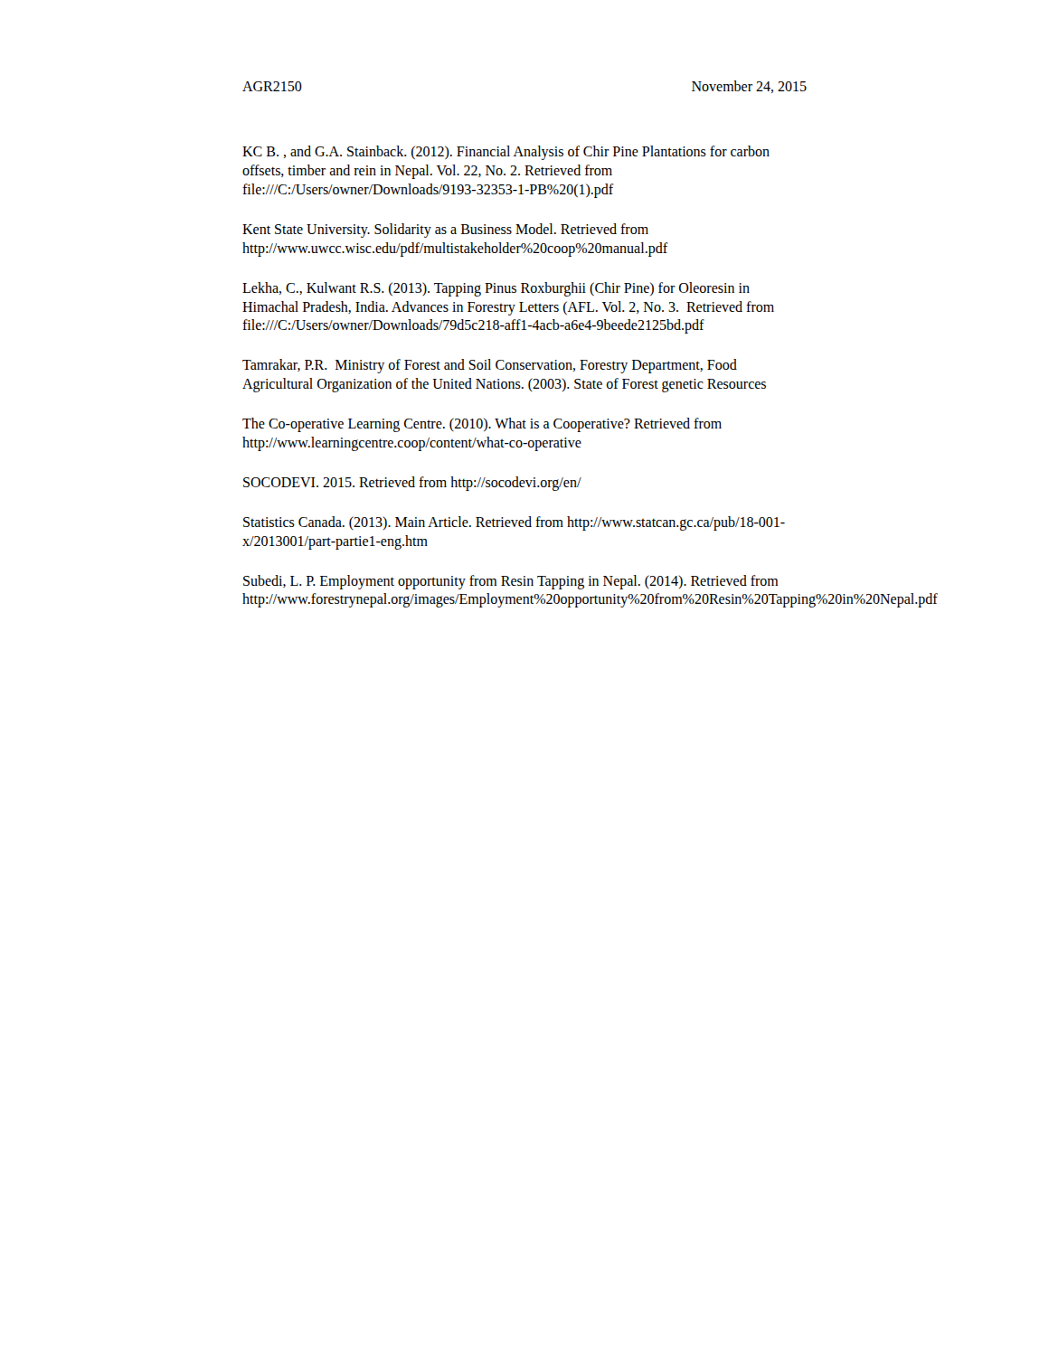AGR2150 November 24, 2015
KC B. , and G.A. Stainback. (2012). Financial Analysis of Chir Pine Plantations for carbon offsets, timber and rein in Nepal. Vol. 22, No. 2. Retrieved from file:///C:/Users/owner/Downloads/9193-32353-1-PB%20(1).pdf
Kent State University. Solidarity as a Business Model. Retrieved from http://www.uwcc.wisc.edu/pdf/multistakeholder%20coop%20manual.pdf
Lekha, C., Kulwant R.S. (2013). Tapping Pinus Roxburghii (Chir Pine) for Oleoresin in Himachal Pradesh, India. Advances in Forestry Letters (AFL. Vol. 2, No. 3. Retrieved from file:///C:/Users/owner/Downloads/79d5c218-aff1-4acb-a6e4-9beede2125bd.pdf
Tamrakar, P.R. Ministry of Forest and Soil Conservation, Forestry Department, Food Agricultural Organization of the United Nations. (2003). State of Forest genetic Resources
The Co-operative Learning Centre. (2010). What is a Cooperative? Retrieved from http://www.learningcentre.coop/content/what-co-operative
SOCODEVI. 2015. Retrieved from http://socodevi.org/en/
Statistics Canada. (2013). Main Article. Retrieved from http://www.statcan.gc.ca/pub/18-001-x/2013001/part-partie1-eng.htm
Subedi, L. P. Employment opportunity from Resin Tapping in Nepal. (2014). Retrieved from http://www.forestrynepal.org/images/Employment%20opportunity%20from%20Resin%20Tapping%20in%20Nepal.pdf